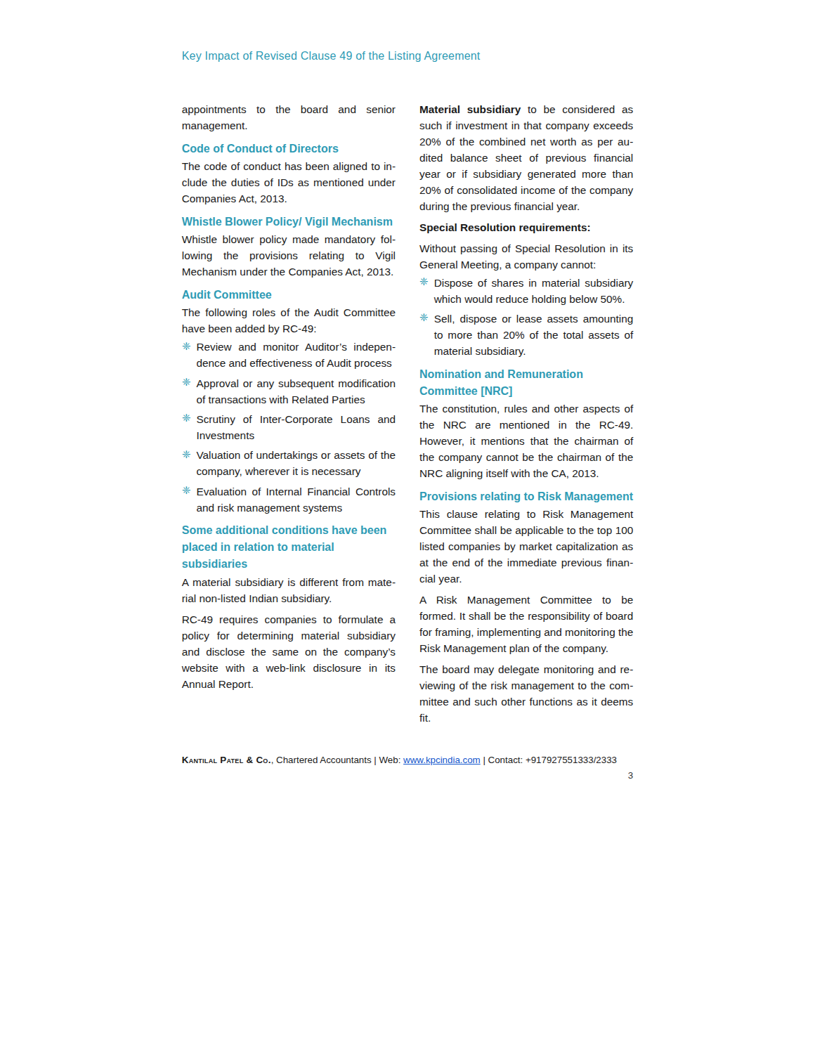Key Impact of Revised Clause 49 of the Listing Agreement
appointments to the board and senior management.
Code of Conduct of Directors
The code of conduct has been aligned to include the duties of IDs as mentioned under Companies Act, 2013.
Whistle Blower Policy/ Vigil Mechanism
Whistle blower policy made mandatory following the provisions relating to Vigil Mechanism under the Companies Act, 2013.
Audit Committee
The following roles of the Audit Committee have been added by RC-49:
Review and monitor Auditor’s independence and effectiveness of Audit process
Approval or any subsequent modification of transactions with Related Parties
Scrutiny of Inter-Corporate Loans and Investments
Valuation of undertakings or assets of the company, wherever it is necessary
Evaluation of Internal Financial Controls and risk management systems
Some additional conditions have been placed in relation to material subsidiaries
A material subsidiary is different from material non-listed Indian subsidiary.
RC-49 requires companies to formulate a policy for determining material subsidiary and disclose the same on the company’s website with a web-link disclosure in its Annual Report.
Material subsidiary to be considered as such if investment in that company exceeds 20% of the combined net worth as per audited balance sheet of previous financial year or if subsidiary generated more than 20% of consolidated income of the company during the previous financial year.
Special Resolution requirements:
Without passing of Special Resolution in its General Meeting, a company cannot:
Dispose of shares in material subsidiary which would reduce holding below 50%.
Sell, dispose or lease assets amounting to more than 20% of the total assets of material subsidiary.
Nomination and Remuneration Committee [NRC]
The constitution, rules and other aspects of the NRC are mentioned in the RC-49. However, it mentions that the chairman of the company cannot be the chairman of the NRC aligning itself with the CA, 2013.
Provisions relating to Risk Management
This clause relating to Risk Management Committee shall be applicable to the top 100 listed companies by market capitalization as at the end of the immediate previous financial year.
A Risk Management Committee to be formed. It shall be the responsibility of board for framing, implementing and monitoring the Risk Management plan of the company.
The board may delegate monitoring and reviewing of the risk management to the committee and such other functions as it deems fit.
Kantilal Patel & Co., Chartered Accountants | Web: www.kpcindia.com | Contact: +917927551333/2333
3